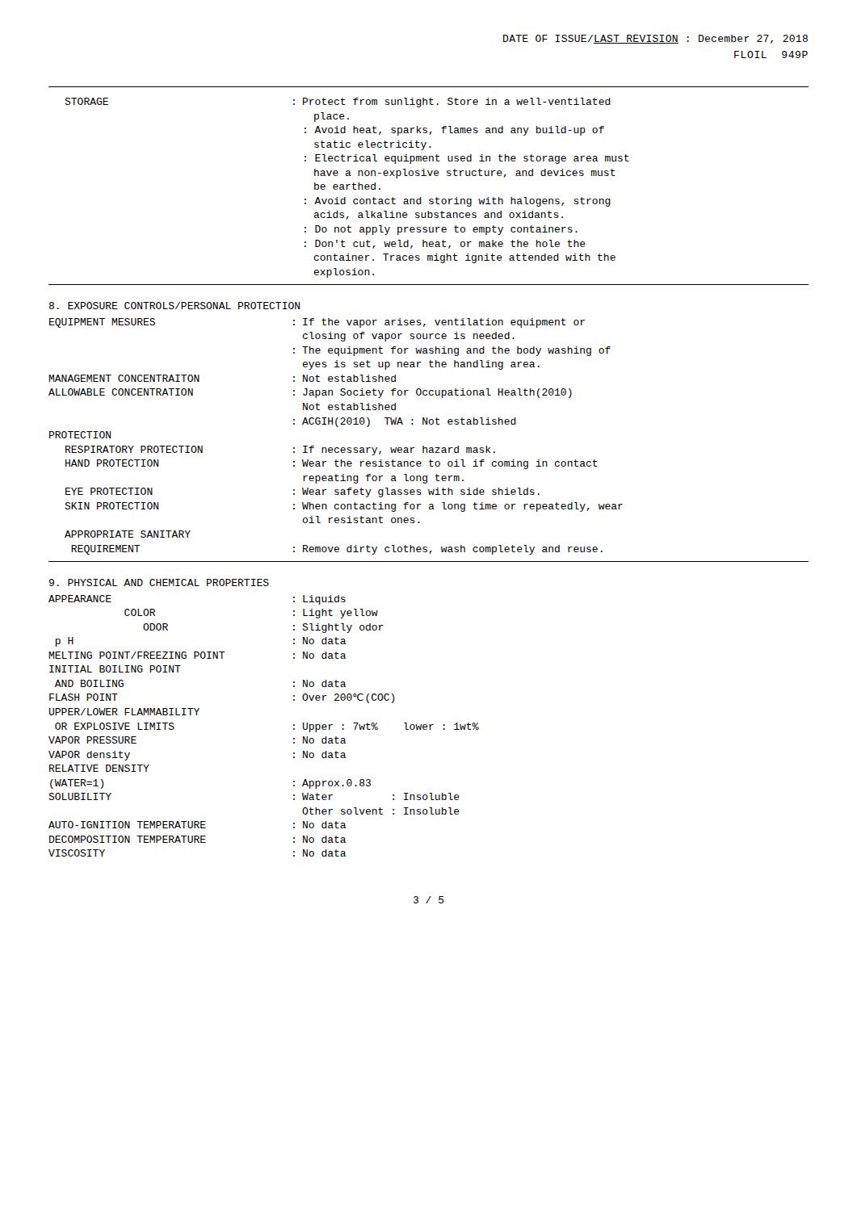DATE OF ISSUE/LAST REVISION : December 27, 2018
FLOIL 949P
| STORAGE | : | Protect from sunlight. Store in a well-ventilated place. : Avoid heat, sparks, flames and any build-up of static electricity. : Electrical equipment used in the storage area must have a non-explosive structure, and devices must be earthed. : Avoid contact and storing with halogens, strong acids, alkaline substances and oxidants. : Do not apply pressure to empty containers. : Don't cut, weld, heat, or make the hole the container. Traces might ignite attended with the explosion. |
8. EXPOSURE CONTROLS/PERSONAL PROTECTION
| EQUIPMENT MESURES | : | If the vapor arises, ventilation equipment or closing of vapor source is needed. |
| | : | The equipment for washing and the body washing of eyes is set up near the handling area. |
| MANAGEMENT CONCENTRAITON | : | Not established |
| ALLOWABLE CONCENTRATION | : | Japan Society for Occupational Health(2010) Not established |
| | : | ACGIH(2010) TWA : Not established |
| PROTECTION | | |
| RESPIRATORY PROTECTION | : | If necessary, wear hazard mask. |
| HAND PROTECTION | : | Wear the resistance to oil if coming in contact repeating for a long term. |
| EYE PROTECTION | : | Wear safety glasses with side shields. |
| SKIN PROTECTION | : | When contacting for a long time or repeatedly, wear oil resistant ones. |
| APPROPRIATE SANITARY | | |
| REQUIREMENT | : | Remove dirty clothes, wash completely and reuse. |
9. PHYSICAL AND CHEMICAL PROPERTIES
| APPEARANCE | : | Liquids |
| COLOR | : | Light yellow |
| ODOR | : | Slightly odor |
| p H | : | No data |
| MELTING POINT/FREEZING POINT | : | No data |
| INITIAL BOILING POINT | | |
| AND BOILING | : | No data |
| FLASH POINT | : | Over 200℃(COC) |
| UPPER/LOWER FLAMMABILITY | | |
| OR EXPLOSIVE LIMITS | : | Upper : 7wt% lower : 1wt% |
| VAPOR PRESSURE | : | No data |
| VAPOR density | : | No data |
| RELATIVE DENSITY | | |
| (WATER=1) | : | Approx.0.83 |
| SOLUBILITY | : | Water : Insoluble Other solvent : Insoluble |
| AUTO-IGNITION TEMPERATURE | : | No data |
| DECOMPOSITION TEMPERATURE | : | No data |
| VISCOSITY | : | No data |
3 / 5